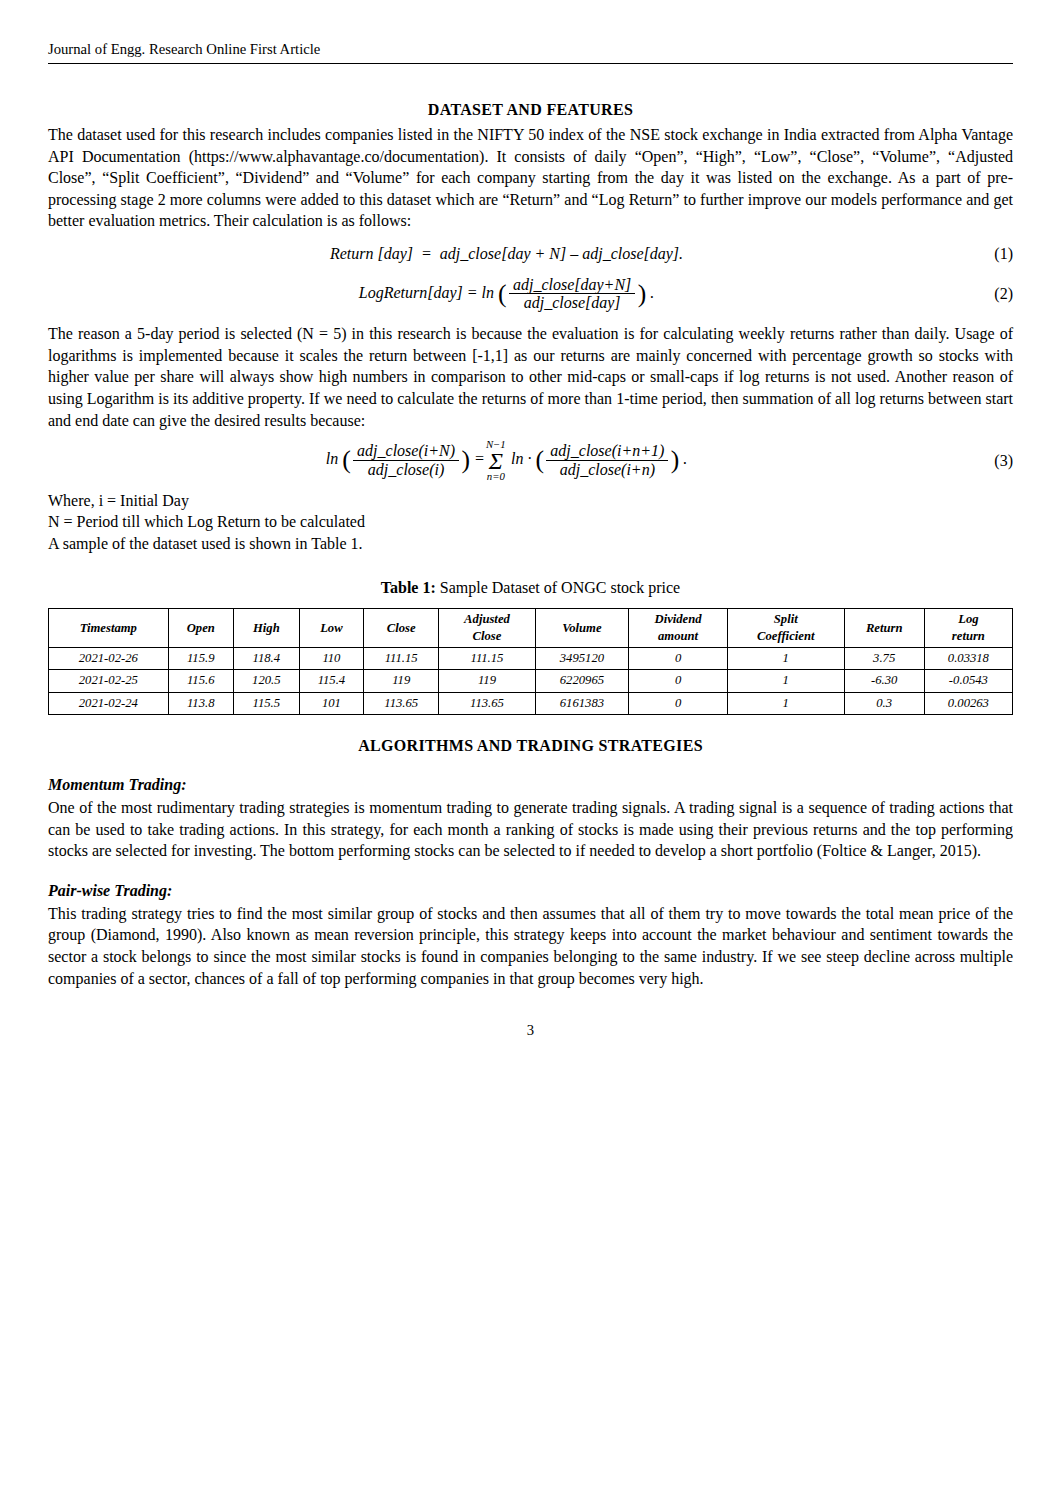Journal of Engg. Research Online First Article
DATASET AND FEATURES
The dataset used for this research includes companies listed in the NIFTY 50 index of the NSE stock exchange in India extracted from Alpha Vantage API Documentation (https://www.alphavantage.co/documentation). It consists of daily “Open”, “High”, “Low”, “Close”, “Volume”, “Adjusted Close”, “Split Coefficient”, “Dividend” and “Volume” for each company starting from the day it was listed on the exchange. As a part of pre-processing stage 2 more columns were added to this dataset which are “Return” and “Log Return” to further improve our models performance and get better evaluation metrics. Their calculation is as follows:
Return [day] = adj_close[day + N] – adj_close[day].
(1)
LogReturn[day] = ln (adj_close[day+N] adj_close[day]) .
(2)
The reason a 5-day period is selected (N = 5) in this research is because the evaluation is for calculating weekly returns rather than daily. Usage of logarithms is implemented because it scales the return between [-1,1] as our returns are mainly concerned with percentage growth so stocks with higher value per share will always show high numbers in comparison to other mid-caps or small-caps if log returns is not used. Another reason of using Logarithm is its additive property. If we need to calculate the returns of more than 1-time period, then summation of all log returns between start and end date can give the desired results because:
ln (adj_close(i+N) adj_close(i)) = ΣN−1 n=0 ln · (adj_close(i+n+1) adj_close(i+n)) .
(3)
Where, i = Initial Day
N = Period till which Log Return to be calculated
A sample of the dataset used is shown in Table 1.
Table 1: Sample Dataset of ONGC stock price
| Timestamp | Open | High | Low | Close | Adjusted Close | Volume | Dividend amount | Split Coefficient | Return | Log return |
| --- | --- | --- | --- | --- | --- | --- | --- | --- | --- | --- |
| 2021-02-26 | 115.9 | 118.4 | 110 | 111.15 | 111.15 | 3495120 | 0 | 1 | 3.75 | 0.03318 |
| 2021-02-25 | 115.6 | 120.5 | 115.4 | 119 | 119 | 6220965 | 0 | 1 | -6.30 | -0.0543 |
| 2021-02-24 | 113.8 | 115.5 | 101 | 113.65 | 113.65 | 6161383 | 0 | 1 | 0.3 | 0.00263 |
ALGORITHMS AND TRADING STRATEGIES
Momentum Trading:
One of the most rudimentary trading strategies is momentum trading to generate trading signals. A trading signal is a sequence of trading actions that can be used to take trading actions. In this strategy, for each month a ranking of stocks is made using their previous returns and the top performing stocks are selected for investing. The bottom performing stocks can be selected to if needed to develop a short portfolio (Foltice & Langer, 2015).
Pair-wise Trading:
This trading strategy tries to find the most similar group of stocks and then assumes that all of them try to move towards the total mean price of the group (Diamond, 1990). Also known as mean reversion principle, this strategy keeps into account the market behaviour and sentiment towards the sector a stock belongs to since the most similar stocks is found in companies belonging to the same industry. If we see steep decline across multiple companies of a sector, chances of a fall of top performing companies in that group becomes very high.
3